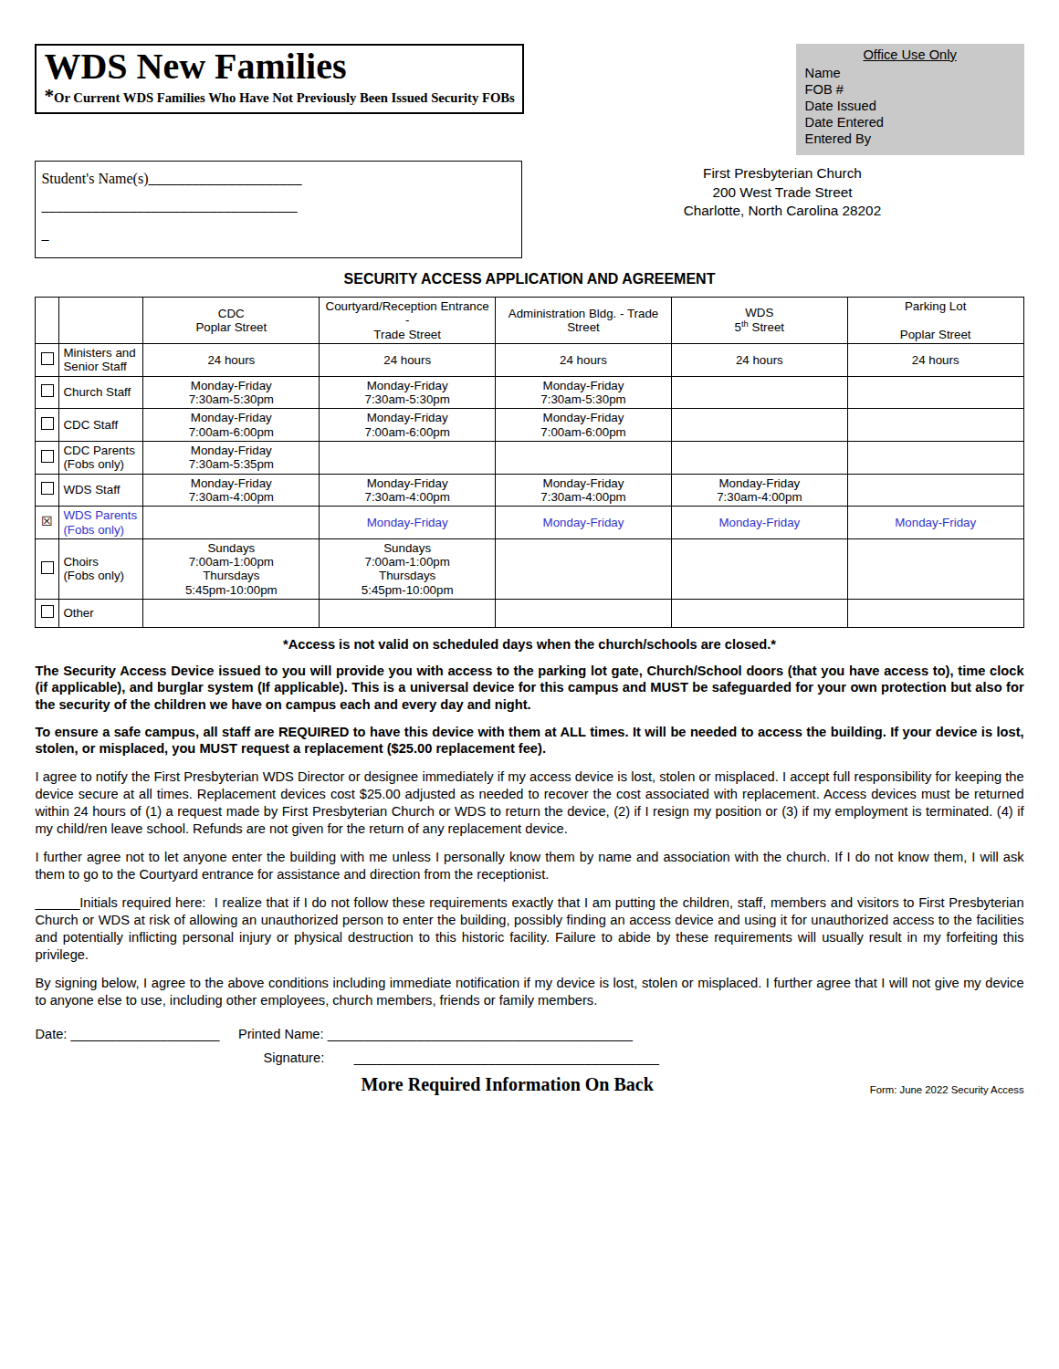WDS New Families
*Or Current WDS Families Who Have Not Previously Been Issued Security FOBs
Office Use Only
Name
FOB #
Date Issued
Date Entered
Entered By
Student's Name(s)_____________________
___________________________________
_
First Presbyterian Church
200 West Trade Street
Charlotte, North Carolina 28202
SECURITY ACCESS APPLICATION AND AGREEMENT
| | | CDC Poplar Street | Courtyard/Reception Entrance - Trade Street | Administration Bldg. - Trade Street | WDS 5 th Street | Parking Lot Poplar Street |
| --- | --- | --- | --- | --- | --- | --- |
| | Ministers and Senior Staff | 24 hours | 24 hours | 24 hours | 24 hours | 24 hours |
| | Church Staff | Monday-Friday 7:30am-5:30pm | Monday-Friday 7:30am-5:30pm | Monday-Friday 7:30am-5:30pm | | |
| | CDC Staff | Monday-Friday 7:00am-6:00pm | Monday-Friday 7:00am-6:00pm | Monday-Friday 7:00am-6:00pm | | |
| | CDC Parents (Fobs only) | Monday-Friday 7:30am-5:35pm | | | | |
| | WDS Staff | Monday-Friday 7:30am-4:00pm | Monday-Friday 7:30am-4:00pm | Monday-Friday 7:30am-4:00pm | Monday-Friday 7:30am-4:00pm | |
| | WDS Parents (Fobs only) | | Monday-Friday | Monday-Friday | Monday-Friday | Monday-Friday |
| | Choirs (Fobs only) | Sundays 7:00am-1:00pm Thursdays 5:45pm-10:00pm | Sundays 7:00am-1:00pm Thursdays 5:45pm-10:00pm | | | |
| | Other | | | | | |
*Access is not valid on scheduled days when the church/schools are closed.*
The Security Access Device issued to you will provide you with access to the parking lot gate, Church/School doors (that you have access to), time clock (if applicable), and burglar system (If applicable). This is a universal device for this campus and MUST be safeguarded for your own protection but also for the security of the children we have on campus each and every day and night.
To ensure a safe campus, all staff are REQUIRED to have this device with them at ALL times. It will be needed to access the building. If your device is lost, stolen, or misplaced, you MUST request a replacement ($25.00 replacement fee).
I agree to notify the First Presbyterian WDS Director or designee immediately if my access device is lost, stolen or misplaced. I accept full responsibility for keeping the device secure at all times. Replacement devices cost $25.00 adjusted as needed to recover the cost associated with replacement. Access devices must be returned within 24 hours of (1) a request made by First Presbyterian Church or WDS to return the device, (2) if I resign my position or (3) if my employment is terminated. (4) if my child/ren leave school. Refunds are not given for the return of any replacement device.
I further agree not to let anyone enter the building with me unless I personally know them by name and association with the church. If I do not know them, I will ask them to go to the Courtyard entrance for assistance and direction from the receptionist.
______Initials required here: I realize that if I do not follow these requirements exactly that I am putting the children, staff, members and visitors to First Presbyterian Church or WDS at risk of allowing an unauthorized person to enter the building, possibly finding an access device and using it for unauthorized access to the facilities and potentially inflicting personal injury or physical destruction to this historic facility. Failure to abide by these requirements will usually result in my forfeiting this privilege.
By signing below, I agree to the above conditions including immediate notification if my device is lost, stolen or misplaced. I further agree that I will not give my device to anyone else to use, including other employees, church members, friends or family members.
Date: ____________________ Printed Name: _________________________________________
Signature: _________________________________________
More Required Information On Back
Form: June 2022 Security Access